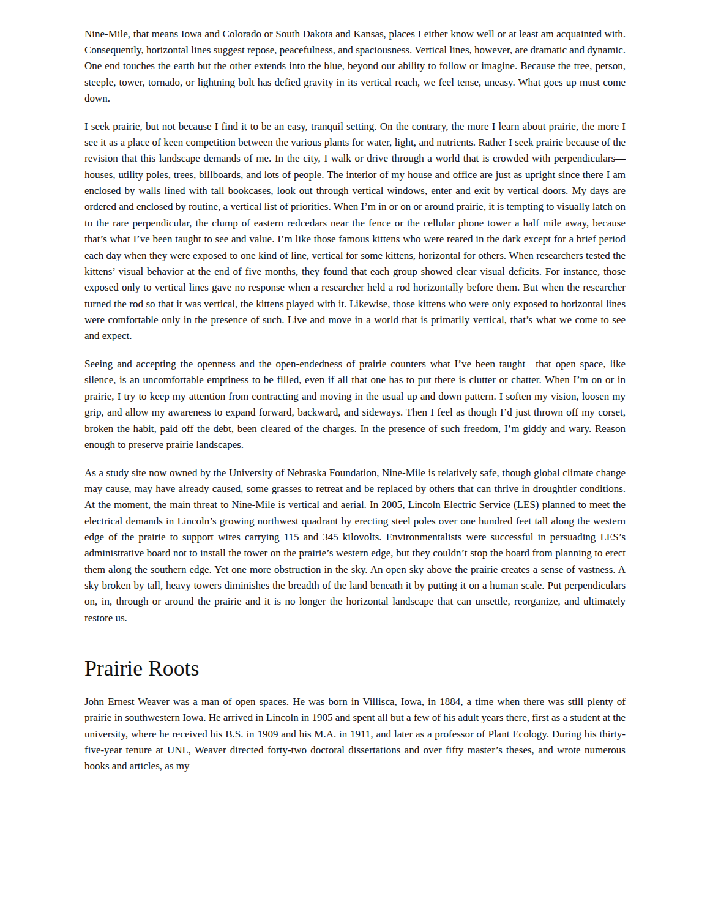Nine-Mile, that means Iowa and Colorado or South Dakota and Kansas, places I either know well or at least am acquainted with. Consequently, horizontal lines suggest repose, peacefulness, and spaciousness. Vertical lines, however, are dramatic and dynamic. One end touches the earth but the other extends into the blue, beyond our ability to follow or imagine. Because the tree, person, steeple, tower, tornado, or lightning bolt has defied gravity in its vertical reach, we feel tense, uneasy. What goes up must come down.
I seek prairie, but not because I find it to be an easy, tranquil setting. On the contrary, the more I learn about prairie, the more I see it as a place of keen competition between the various plants for water, light, and nutrients. Rather I seek prairie because of the revision that this landscape demands of me. In the city, I walk or drive through a world that is crowded with perpendiculars—houses, utility poles, trees, billboards, and lots of people. The interior of my house and office are just as upright since there I am enclosed by walls lined with tall bookcases, look out through vertical windows, enter and exit by vertical doors. My days are ordered and enclosed by routine, a vertical list of priorities. When I’m in or on or around prairie, it is tempting to visually latch on to the rare perpendicular, the clump of eastern redcedars near the fence or the cellular phone tower a half mile away, because that’s what I’ve been taught to see and value. I’m like those famous kittens who were reared in the dark except for a brief period each day when they were exposed to one kind of line, vertical for some kittens, horizontal for others. When researchers tested the kittens’ visual behavior at the end of five months, they found that each group showed clear visual deficits. For instance, those exposed only to vertical lines gave no response when a researcher held a rod horizontally before them. But when the researcher turned the rod so that it was vertical, the kittens played with it. Likewise, those kittens who were only exposed to horizontal lines were comfortable only in the presence of such. Live and move in a world that is primarily vertical, that’s what we come to see and expect.
Seeing and accepting the openness and the open-endedness of prairie counters what I’ve been taught—that open space, like silence, is an uncomfortable emptiness to be filled, even if all that one has to put there is clutter or chatter. When I’m on or in prairie, I try to keep my attention from contracting and moving in the usual up and down pattern. I soften my vision, loosen my grip, and allow my awareness to expand forward, backward, and sideways. Then I feel as though I’d just thrown off my corset, broken the habit, paid off the debt, been cleared of the charges. In the presence of such freedom, I’m giddy and wary. Reason enough to preserve prairie landscapes.
As a study site now owned by the University of Nebraska Foundation, Nine-Mile is relatively safe, though global climate change may cause, may have already caused, some grasses to retreat and be replaced by others that can thrive in droughtier conditions. At the moment, the main threat to Nine-Mile is vertical and aerial. In 2005, Lincoln Electric Service (LES) planned to meet the electrical demands in Lincoln’s growing northwest quadrant by erecting steel poles over one hundred feet tall along the western edge of the prairie to support wires carrying 115 and 345 kilovolts. Environmentalists were successful in persuading LES’s administrative board not to install the tower on the prairie’s western edge, but they couldn’t stop the board from planning to erect them along the southern edge. Yet one more obstruction in the sky. An open sky above the prairie creates a sense of vastness. A sky broken by tall, heavy towers diminishes the breadth of the land beneath it by putting it on a human scale. Put perpendiculars on, in, through or around the prairie and it is no longer the horizontal landscape that can unsettle, reorganize, and ultimately restore us.
Prairie Roots
John Ernest Weaver was a man of open spaces. He was born in Villisca, Iowa, in 1884, a time when there was still plenty of prairie in southwestern Iowa. He arrived in Lincoln in 1905 and spent all but a few of his adult years there, first as a student at the university, where he received his B.S. in 1909 and his M.A. in 1911, and later as a professor of Plant Ecology. During his thirty-five-year tenure at UNL, Weaver directed forty-two doctoral dissertations and over fifty master’s theses, and wrote numerous books and articles, as my